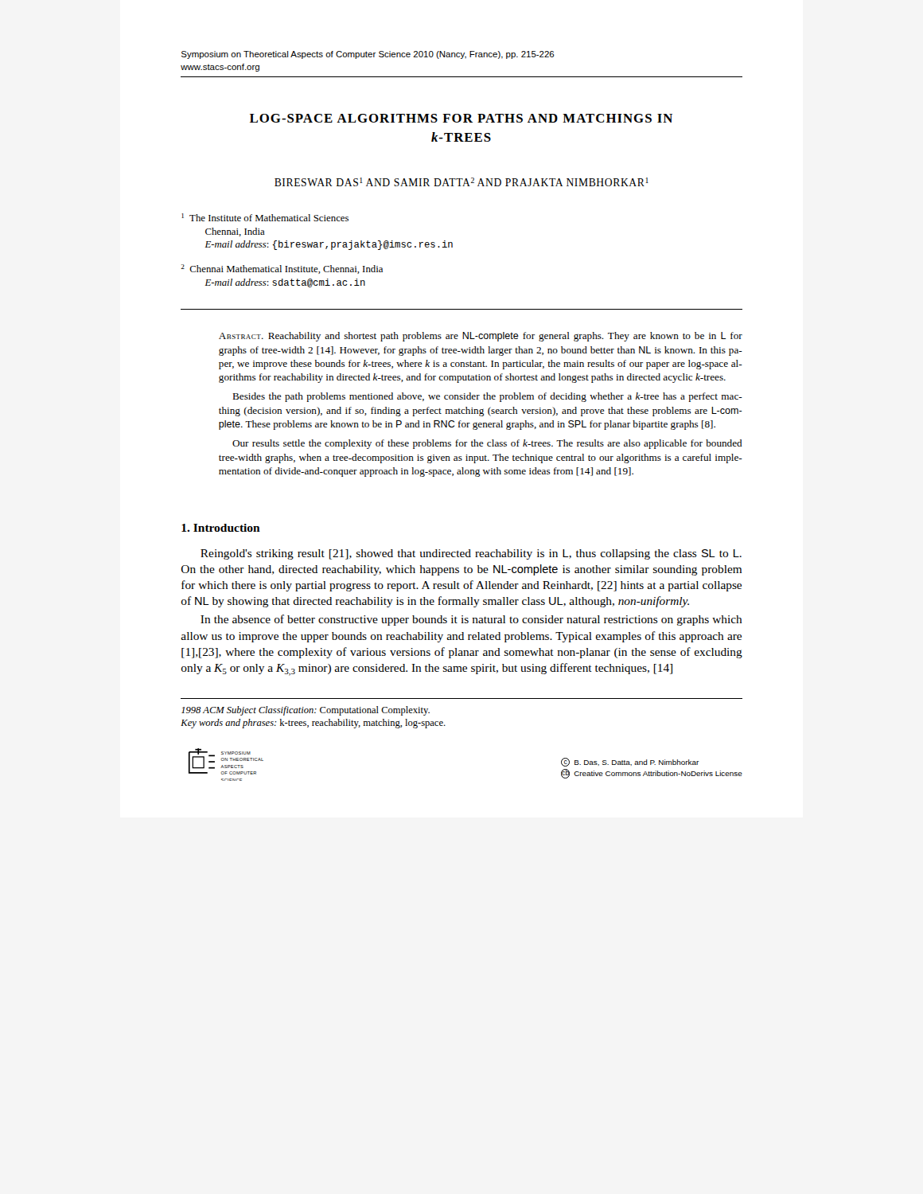Symposium on Theoretical Aspects of Computer Science 2010 (Nancy, France), pp. 215-226
www.stacs-conf.org
Log-space Algorithms for Paths and Matchings in
k-Trees
Bireswar Das1 and Samir Datta2 and Prajakta Nimbhorkar1
1 The Institute of Mathematical Sciences
Chennai, India
E-mail address: {bireswar,prajakta}@imsc.res.in
2 Chennai Mathematical Institute, Chennai, India
E-mail address: sdatta@cmi.ac.in
Abstract. Reachability and shortest path problems are NL-complete for general graphs. They are known to be in L for graphs of tree-width 2 [14]. However, for graphs of tree-width larger than 2, no bound better than NL is known. In this paper, we improve these bounds for k-trees, where k is a constant. In particular, the main results of our paper are log-space algorithms for reachability in directed k-trees, and for computation of shortest and longest paths in directed acyclic k-trees.
Besides the path problems mentioned above, we consider the problem of deciding whether a k-tree has a perfect macthing (decision version), and if so, finding a perfect matching (search version), and prove that these problems are L-complete. These problems are known to be in P and in RNC for general graphs, and in SPL for planar bipartite graphs [8].
Our results settle the complexity of these problems for the class of k-trees. The results are also applicable for bounded tree-width graphs, when a tree-decomposition is given as input. The technique central to our algorithms is a careful implementation of divide-and-conquer approach in log-space, along with some ideas from [14] and [19].
1. Introduction
Reingold's striking result [21], showed that undirected reachability is in L, thus collapsing the class SL to L. On the other hand, directed reachability, which happens to be NL-complete is another similar sounding problem for which there is only partial progress to report. A result of Allender and Reinhardt, [22] hints at a partial collapse of NL by showing that directed reachability is in the formally smaller class UL, although, non-uniformly.
In the absence of better constructive upper bounds it is natural to consider natural restrictions on graphs which allow us to improve the upper bounds on reachability and related problems. Typical examples of this approach are [1],[23], where the complexity of various versions of planar and somewhat non-planar (in the sense of excluding only a K5 or only a K3,3 minor) are considered. In the same spirit, but using different techniques, [14]
1998 ACM Subject Classification: Computational Complexity.
Key words and phrases: k-trees, reachability, matching, log-space.
SYMPOSIUM ON THEORETICAL ASPECTS OF COMPUTER SCIENCE
cB. Das, S. Datta, and P. Nimbhorkar
cb Creative Commons Attribution-NoDerivs License